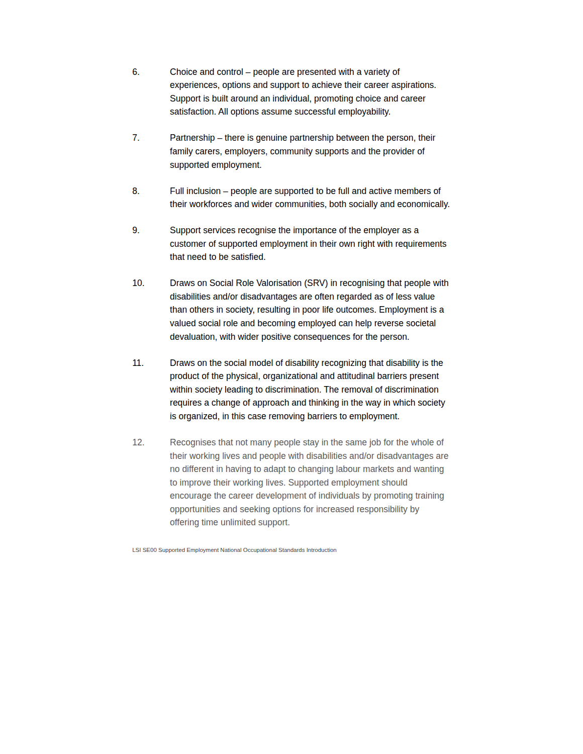6. Choice and control – people are presented with a variety of experiences, options and support to achieve their career aspirations. Support is built around an individual, promoting choice and career satisfaction. All options assume successful employability.
7. Partnership – there is genuine partnership between the person, their family carers, employers, community supports and the provider of supported employment.
8. Full inclusion – people are supported to be full and active members of their workforces and wider communities, both socially and economically.
9. Support services recognise the importance of the employer as a customer of supported employment in their own right with requirements that need to be satisfied.
10. Draws on Social Role Valorisation (SRV) in recognising that people with disabilities and/or disadvantages are often regarded as of less value than others in society, resulting in poor life outcomes. Employment is a valued social role and becoming employed can help reverse societal devaluation, with wider positive consequences for the person.
11. Draws on the social model of disability recognizing that disability is the product of the physical, organizational and attitudinal barriers present within society leading to discrimination. The removal of discrimination requires a change of approach and thinking in the way in which society is organized, in this case removing barriers to employment.
12. Recognises that not many people stay in the same job for the whole of their working lives and people with disabilities and/or disadvantages are no different in having to adapt to changing labour markets and wanting to improve their working lives. Supported employment should encourage the career development of individuals by promoting training opportunities and seeking options for increased responsibility by offering time unlimited support.
LSI SE00 Supported Employment National Occupational Standards Introduction